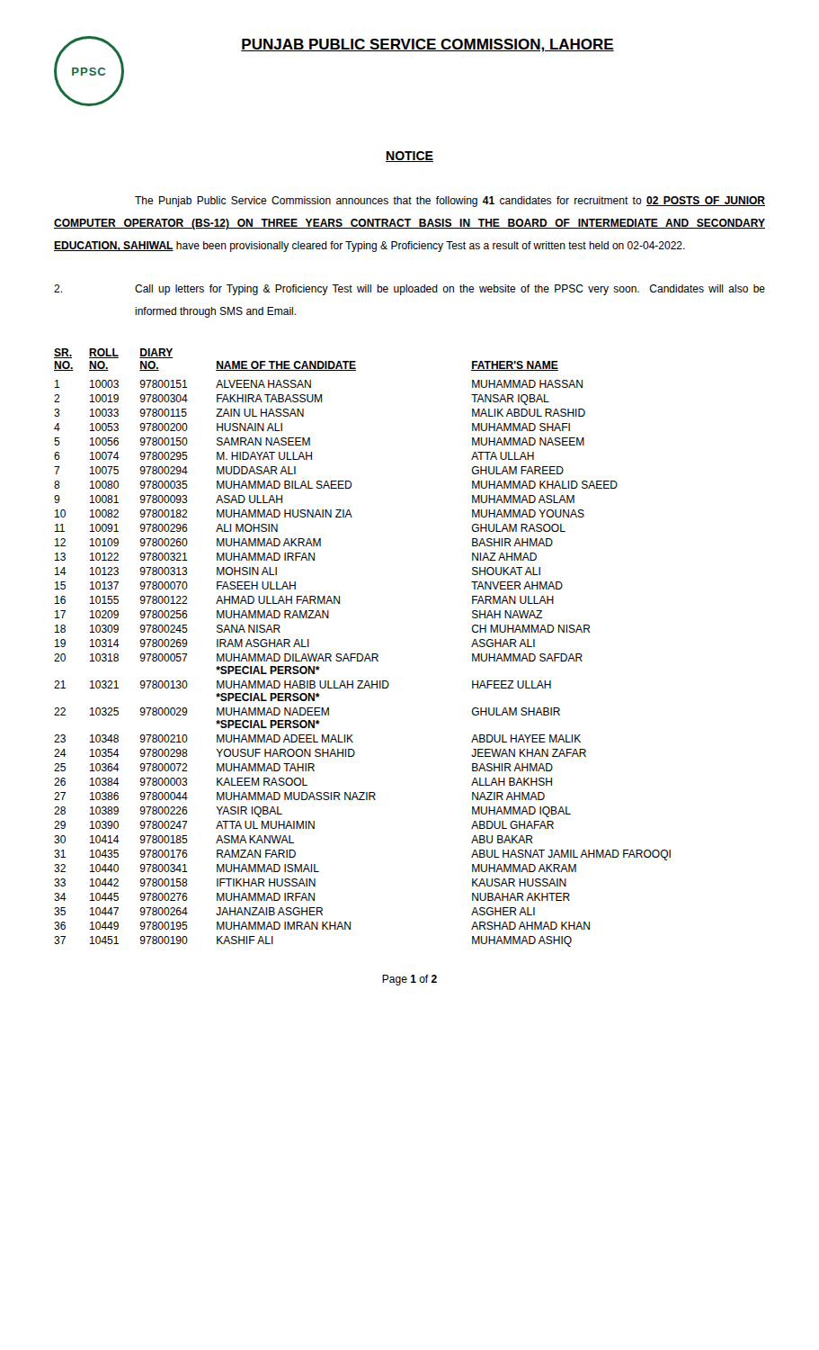PPSC
PUNJAB PUBLIC SERVICE COMMISSION, LAHORE
NOTICE
The Punjab Public Service Commission announces that the following 41 candidates for recruitment to 02 POSTS OF JUNIOR COMPUTER OPERATOR (BS-12) ON THREE YEARS CONTRACT BASIS IN THE BOARD OF INTERMEDIATE AND SECONDARY EDUCATION, SAHIWAL have been provisionally cleared for Typing & Proficiency Test as a result of written test held on 02-04-2022.
2.
Call up letters for Typing & Proficiency Test will be uploaded on the website of the PPSC very soon. Candidates will also be informed through SMS and Email.
| SR. NO. | ROLL NO. | DIARY NO. | NAME OF THE CANDIDATE | FATHER'S NAME |
| --- | --- | --- | --- | --- |
| 1 | 10003 | 97800151 | ALVEENA HASSAN | MUHAMMAD HASSAN |
| 2 | 10019 | 97800304 | FAKHIRA TABASSUM | TANSAR IQBAL |
| 3 | 10033 | 97800115 | ZAIN UL HASSAN | MALIK ABDUL RASHID |
| 4 | 10053 | 97800200 | HUSNAIN ALI | MUHAMMAD SHAFI |
| 5 | 10056 | 97800150 | SAMRAN NASEEM | MUHAMMAD NASEEM |
| 6 | 10074 | 97800295 | M. HIDAYAT ULLAH | ATTA ULLAH |
| 7 | 10075 | 97800294 | MUDDASAR ALI | GHULAM FAREED |
| 8 | 10080 | 97800035 | MUHAMMAD BILAL SAEED | MUHAMMAD KHALID SAEED |
| 9 | 10081 | 97800093 | ASAD ULLAH | MUHAMMAD ASLAM |
| 10 | 10082 | 97800182 | MUHAMMAD HUSNAIN ZIA | MUHAMMAD YOUNAS |
| 11 | 10091 | 97800296 | ALI MOHSIN | GHULAM RASOOL |
| 12 | 10109 | 97800260 | MUHAMMAD AKRAM | BASHIR AHMAD |
| 13 | 10122 | 97800321 | MUHAMMAD IRFAN | NIAZ AHMAD |
| 14 | 10123 | 97800313 | MOHSIN ALI | SHOUKAT ALI |
| 15 | 10137 | 97800070 | FASEEH ULLAH | TANVEER AHMAD |
| 16 | 10155 | 97800122 | AHMAD ULLAH FARMAN | FARMAN ULLAH |
| 17 | 10209 | 97800256 | MUHAMMAD RAMZAN | SHAH NAWAZ |
| 18 | 10309 | 97800245 | SANA NISAR | CH MUHAMMAD NISAR |
| 19 | 10314 | 97800269 | IRAM ASGHAR ALI | ASGHAR ALI |
| 20 | 10318 | 97800057 | MUHAMMAD DILAWAR SAFDAR *SPECIAL PERSON* | MUHAMMAD SAFDAR |
| 21 | 10321 | 97800130 | MUHAMMAD HABIB ULLAH ZAHID *SPECIAL PERSON* | HAFEEZ ULLAH |
| 22 | 10325 | 97800029 | MUHAMMAD NADEEM *SPECIAL PERSON* | GHULAM SHABIR |
| 23 | 10348 | 97800210 | MUHAMMAD ADEEL MALIK | ABDUL HAYEE MALIK |
| 24 | 10354 | 97800298 | YOUSUF HAROON SHAHID | JEEWAN KHAN ZAFAR |
| 25 | 10364 | 97800072 | MUHAMMAD TAHIR | BASHIR AHMAD |
| 26 | 10384 | 97800003 | KALEEM RASOOL | ALLAH BAKHSH |
| 27 | 10386 | 97800044 | MUHAMMAD MUDASSIR NAZIR | NAZIR AHMAD |
| 28 | 10389 | 97800226 | YASIR IQBAL | MUHAMMAD IQBAL |
| 29 | 10390 | 97800247 | ATTA UL MUHAIMIN | ABDUL GHAFAR |
| 30 | 10414 | 97800185 | ASMA KANWAL | ABU BAKAR |
| 31 | 10435 | 97800176 | RAMZAN FARID | ABUL HASNAT JAMIL AHMAD FAROOQI |
| 32 | 10440 | 97800341 | MUHAMMAD ISMAIL | MUHAMMAD AKRAM |
| 33 | 10442 | 97800158 | IFTIKHAR HUSSAIN | KAUSAR HUSSAIN |
| 34 | 10445 | 97800276 | MUHAMMAD IRFAN | NUBAHAR AKHTER |
| 35 | 10447 | 97800264 | JAHANZAIB ASGHER | ASGHER ALI |
| 36 | 10449 | 97800195 | MUHAMMAD IMRAN KHAN | ARSHAD AHMAD KHAN |
| 37 | 10451 | 97800190 | KASHIF ALI | MUHAMMAD ASHIQ |
Page 1 of 2